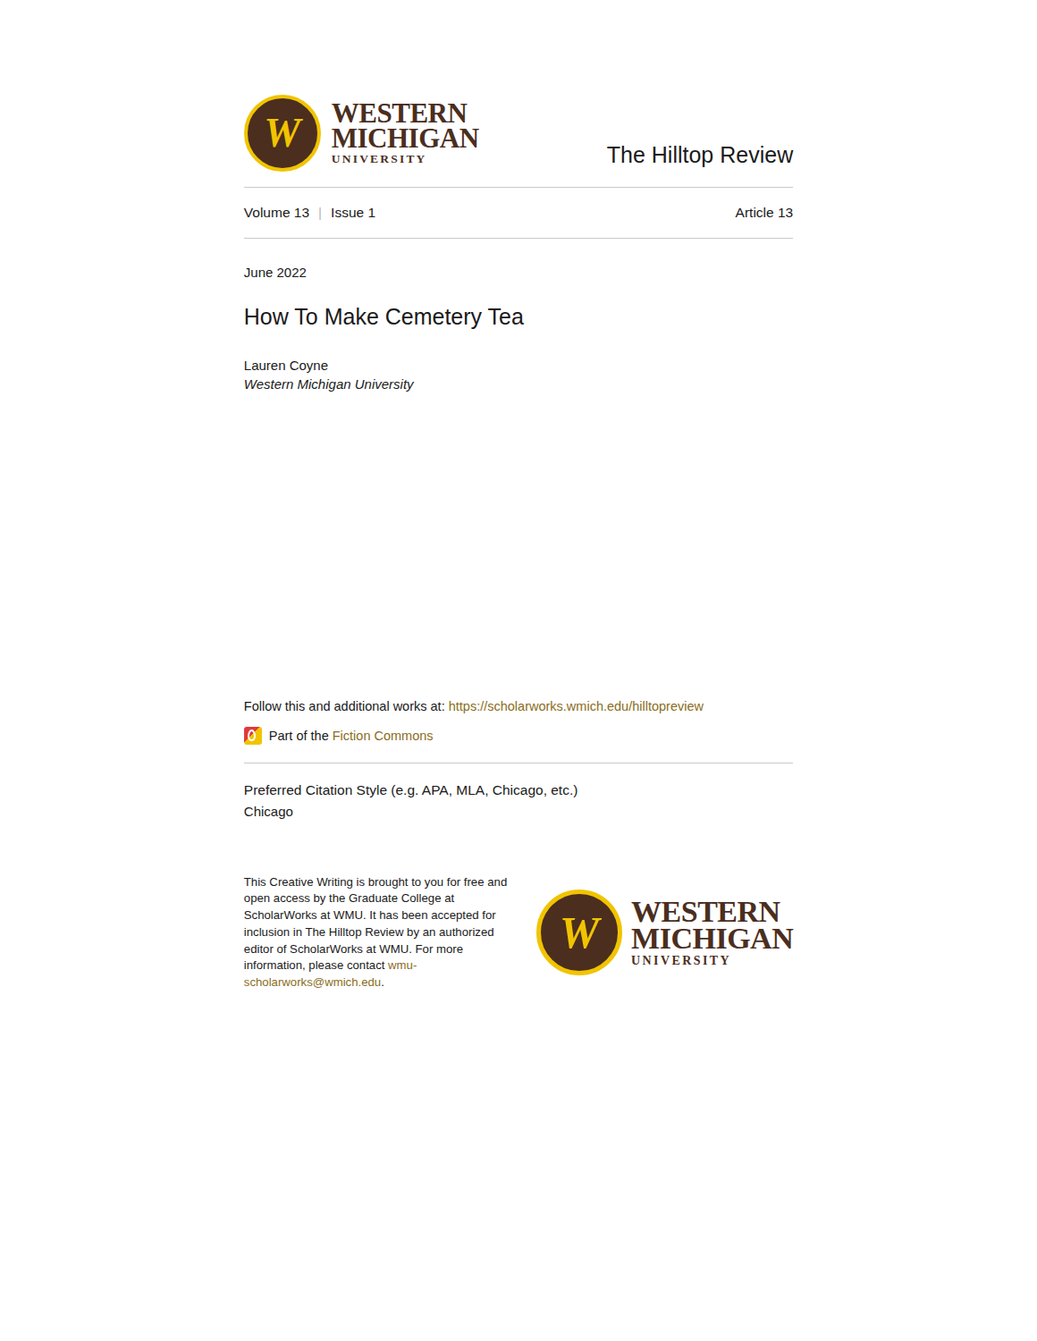W
WESTERN MICHIGAN UNIVERSITY
The Hilltop Review
Volume 13|Issue 1
Article 13
June 2022
How To Make Cemetery Tea
Lauren Coyne
Western Michigan University
Follow this and additional works at: https://scholarworks.wmich.edu/hilltopreview
Part of the Fiction Commons
Preferred Citation Style (e.g. APA, MLA, Chicago, etc.)
Chicago
This Creative Writing is brought to you for free and open access by the Graduate College at ScholarWorks at WMU. It has been accepted for inclusion in The Hilltop Review by an authorized editor of ScholarWorks at WMU. For more information, please contact wmu-scholarworks@wmich.edu.
W
WESTERN MICHIGAN UNIVERSITY